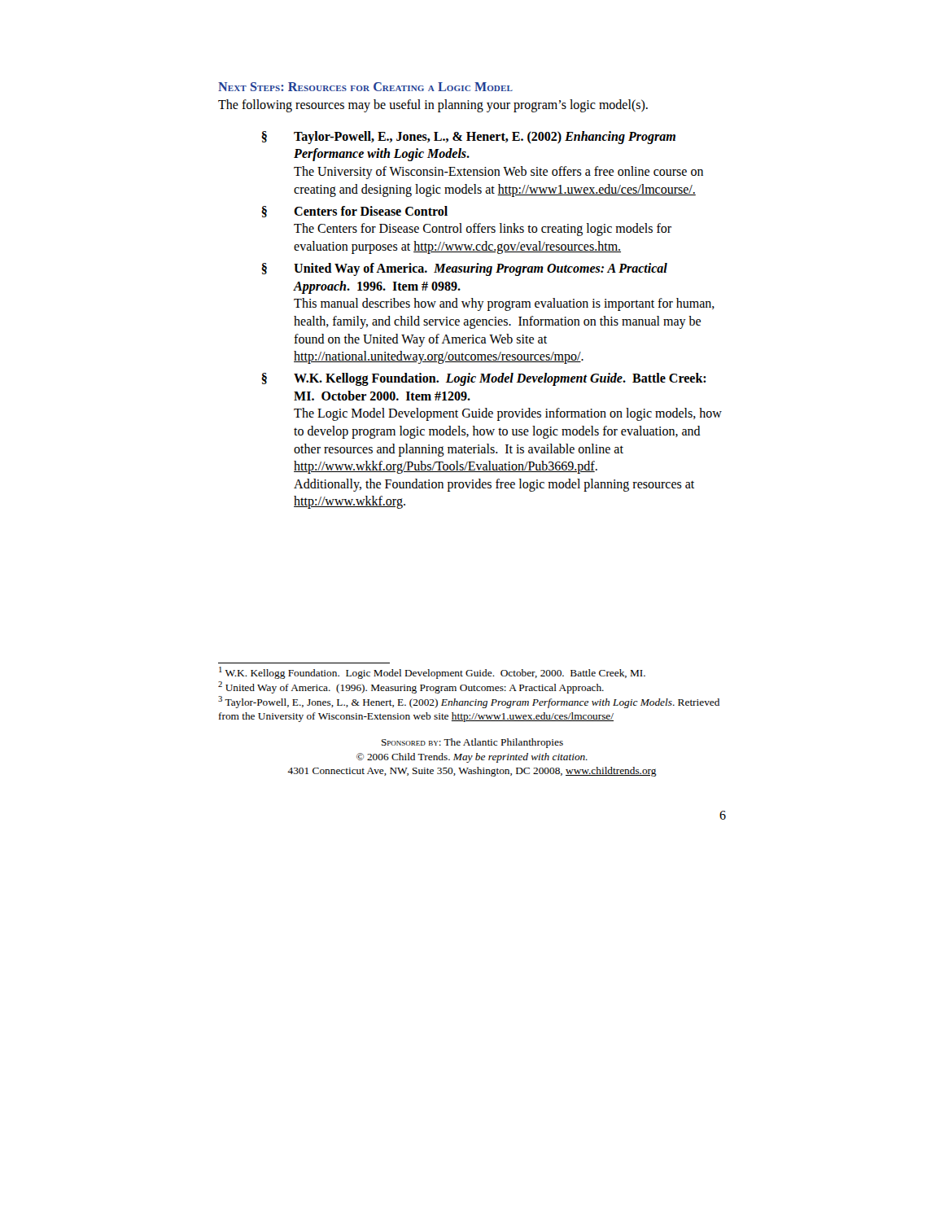Next Steps: Resources for Creating a Logic Model
The following resources may be useful in planning your program’s logic model(s).
Taylor-Powell, E., Jones, L., & Henert, E. (2002) Enhancing Program Performance with Logic Models. The University of Wisconsin-Extension Web site offers a free online course on creating and designing logic models at http://www1.uwex.edu/ces/lmcourse/.
Centers for Disease Control The Centers for Disease Control offers links to creating logic models for evaluation purposes at http://www.cdc.gov/eval/resources.htm.
United Way of America. Measuring Program Outcomes: A Practical Approach. 1996. Item # 0989. This manual describes how and why program evaluation is important for human, health, family, and child service agencies. Information on this manual may be found on the United Way of America Web site at http://national.unitedway.org/outcomes/resources/mpo/.
W.K. Kellogg Foundation. Logic Model Development Guide. Battle Creek: MI. October 2000. Item #1209. The Logic Model Development Guide provides information on logic models, how to develop program logic models, how to use logic models for evaluation, and other resources and planning materials. It is available online at http://www.wkkf.org/Pubs/Tools/Evaluation/Pub3669.pdf.
Additionally, the Foundation provides free logic model planning resources at http://www.wkkf.org.
1 W.K. Kellogg Foundation. Logic Model Development Guide. October, 2000. Battle Creek, MI.
2 United Way of America. (1996). Measuring Program Outcomes: A Practical Approach.
3 Taylor-Powell, E., Jones, L., & Henert, E. (2002) Enhancing Program Performance with Logic Models. Retrieved from the University of Wisconsin-Extension web site http://www1.uwex.edu/ces/lmcourse/
Sponsored by: The Atlantic Philanthropies
© 2006 Child Trends. May be reprinted with citation.
4301 Connecticut Ave, NW, Suite 350, Washington, DC 20008, www.childtrends.org
6